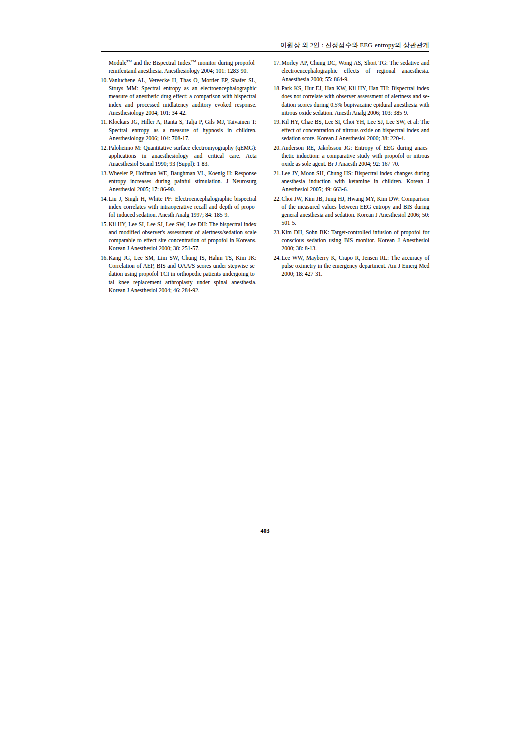이원상 외 2인 : 진정점수와 EEG-entropy의 상관관계
ModuleTM and the Bispectral IndexTM monitor during propofol-remifentanil anesthesia. Anesthesiology 2004; 101: 1283-90.
10. Vanluchene AL, Vereecke H, Thas O, Mortier EP, Shafer SL, Struys MM: Spectral entropy as an electroencephalographic measure of anesthetic drug effect: a comparison with bispectral index and processed midlatency auditory evoked response. Anesthesiology 2004; 101: 34-42.
11. Klockars JG, Hiller A, Ranta S, Talja P, Gils MJ, Taivainen T: Spectral entropy as a measure of hypnosis in children. Anesthesiology 2006; 104: 708-17.
12. Paloheimo M: Quantitative surface electromyography (qEMG): applications in anaesthesiology and critical care. Acta Anaesthesiol Scand 1990; 93 (Suppl): 1-83.
13. Wheeler P, Hoffman WE, Baughman VL, Koenig H: Response entropy increases during painful stimulation. J Neurosurg Anesthesiol 2005; 17: 86-90.
14. Liu J, Singh H, White PF: Electroencephalographic bispectral index correlates with intraoperative recall and depth of propofol-induced sedation. Anesth Analg 1997; 84: 185-9.
15. Kil HY, Lee SI, Lee SJ, Lee SW, Lee DH: The bispectral index and modified observer's assessment of alertness/sedation scale comparable to effect site concentration of propofol in Koreans. Korean J Anesthesiol 2000; 38: 251-57.
16. Kang JG, Lee SM, Lim SW, Chung IS, Hahm TS, Kim JK: Correlation of AEP, BIS and OAA/S scores under stepwise sedation using propofol TCI in orthopedic patients undergoing total knee replacement arthroplasty under spinal anesthesia. Korean J Anesthesiol 2004; 46: 284-92.
17. Morley AP, Chung DC, Wong AS, Short TG: The sedative and electroencephalographic effects of regional anaesthesia. Anaesthesia 2000; 55: 864-9.
18. Park KS, Hur EJ, Han KW, Kil HY, Han TH: Bispectral index does not correlate with observer assessment of alertness and sedation scores during 0.5% bupivacaine epidural anesthesia with nitrous oxide sedation. Anesth Analg 2006; 103: 385-9.
19. Kil HY, Chae BS, Lee SI, Choi YH, Lee SJ, Lee SW, et al: The effect of concentration of nitrous oxide on bispectral index and sedation score. Korean J Anesthesiol 2000; 38: 220-4.
20. Anderson RE, Jakobsson JG: Entropy of EEG during anaesthetic induction: a comparative study with propofol or nitrous oxide as sole agent. Br J Anaesth 2004; 92: 167-70.
21. Lee JY, Moon SH, Chung HS: Bispectral index changes during anesthesia induction with ketamine in children. Korean J Anesthesiol 2005; 49: 663-6.
22. Choi JW, Kim JB, Jung HJ, Hwang MY, Kim DW: Comparison of the measured values between EEG-entropy and BIS during general anesthesia and sedation. Korean J Anesthesiol 2006; 50: 501-5.
23. Kim DH, Sohn BK: Target-controlled infusion of propofol for conscious sedation using BIS monitor. Korean J Anesthesiol 2000; 38: 8-13.
24. Lee WW, Mayberry K, Crapo R, Jensen RL: The accuracy of pulse oximetry in the emergency department. Am J Emerg Med 2000; 18: 427-31.
403